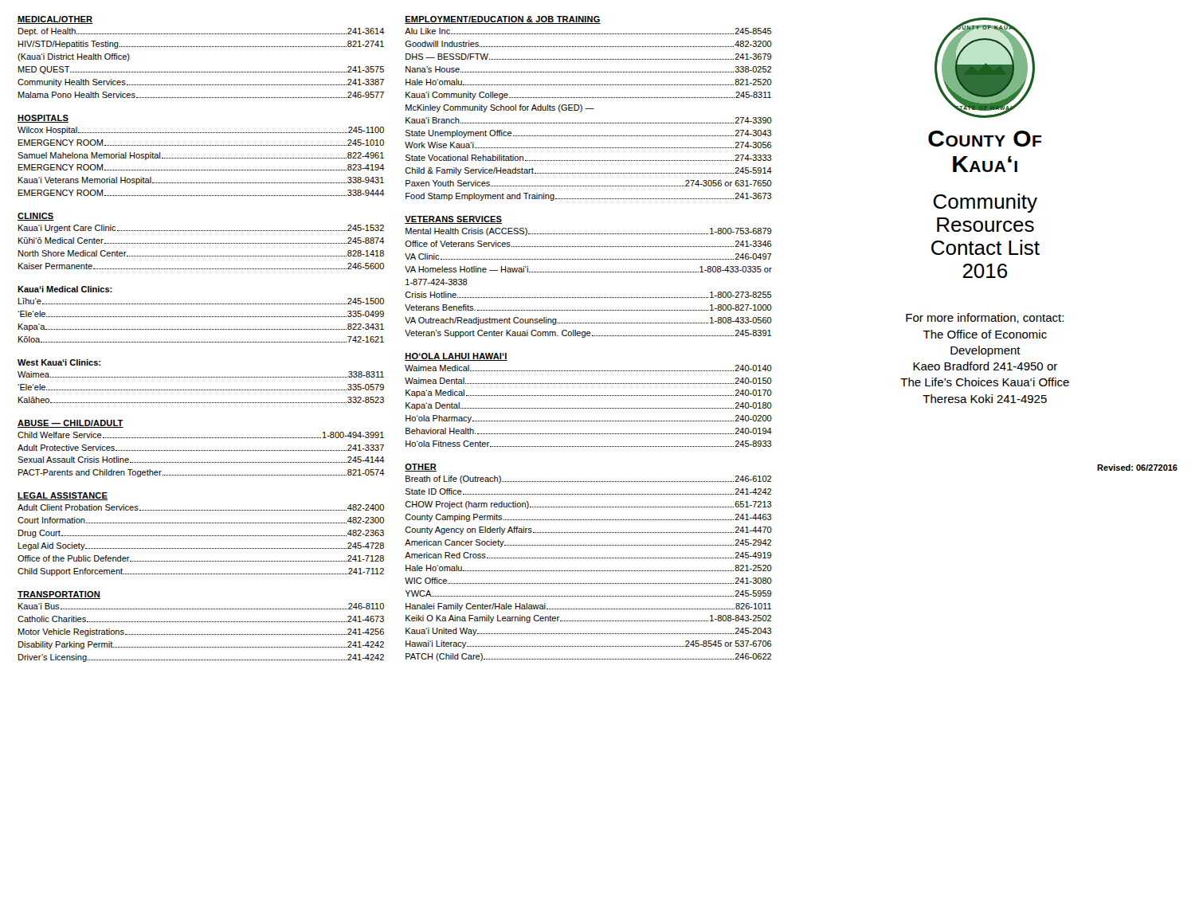MEDICAL/OTHER
Dept. of Health 241-3614
HIV/STD/Hepatitis Testing 821-2741
(Kaua‘i District Health Office)
MED QUEST 241-3575
Community Health Services 241-3387
Malama Pono Health Services 246-9577
HOSPITALS
Wilcox Hospital 245-1100
EMERGENCY ROOM 245-1010
Samuel Mahelona Memorial Hospital 822-4961
EMERGENCY ROOM 823-4194
Kaua‘i Veterans Memorial Hospital 338-9431
EMERGENCY ROOM 338-9444
CLINICS
Kaua‘i Urgent Care Clinic 245-1532
Kūhiʻō Medical Center 245-8874
North Shore Medical Center 828-1418
Kaiser Permanente 246-5600
Kaua‘i Medical Clinics:
Līhu‘e 245-1500
‘Ele‘ele 335-0499
Kapa‘a 822-3431
Kōloa 742-1621
West Kaua‘i Clinics:
Waimea 338-8311
‘Ele‘ele 335-0579
Kalāheo 332-8523
ABUSE — CHILD/ADULT
Child Welfare Service 1-800-494-3991
Adult Protective Services 241-3337
Sexual Assault Crisis Hotline 245-4144
PACT-Parents and Children Together 821-0574
LEGAL ASSISTANCE
Adult Client Probation Services 482-2400
Court Information 482-2300
Drug Court 482-2363
Legal Aid Society 245-4728
Office of the Public Defender 241-7128
Child Support Enforcement 241-7112
TRANSPORTATION
Kaua‘i Bus 246-8110
Catholic Charities 241-4673
Motor Vehicle Registrations 241-4256
Disability Parking Permit 241-4242
Driver’s Licensing 241-4242
EMPLOYMENT/EDUCATION & JOB TRAINING
Alu Like Inc 245-8545
Goodwill Industries 482-3200
DHS — BESSD/FTW 241-3679
Nana’s House 338-0252
Hale Ho‘omalu 821-2520
Kaua‘i Community College 245-8311
McKinley Community School for Adults (GED) —
Kaua‘i Branch 274-3390
State Unemployment Office 274-3043
Work Wise Kaua‘i 274-3056
State Vocational Rehabilitation 274-3333
Child & Family Service/Headstart 245-5914
Paxen Youth Services 274-3056 or 631-7650
Food Stamp Employment and Training 241-3673
VETERANS SERVICES
Mental Health Crisis (ACCESS) 1-800-753-6879
Office of Veterans Services 241-3346
VA Clinic 246-0497
VA Homeless Hotline — Hawai‘i 1-808-433-0335 or
1-877-424-3838
Crisis Hotline 1-800-273-8255
Veterans Benefits. 1-800-827-1000
VA Outreach/Readjustment Counseling 1-808-433-0560
Veteran’s Support Center Kauai Comm. College 245-8391
HO‘OLA LAHUI HAWAI‘I
Waimea Medical 240-0140
Waimea Dental 240-0150
Kapa‘a Medical 240-0170
Kapa‘a Dental 240-0180
Ho‘ola Pharmacy 240-0200
Behavioral Health. 240-0194
Ho‘ola Fitness Center 245-8933
OTHER
Breath of Life (Outreach) 246-6102
State ID Office 241-4242
CHOW Project (harm reduction) 651-7213
County Camping Permits 241-4463
County Agency on Elderly Affairs 241-4470
American Cancer Society 245-2942
American Red Cross 245-4919
Hale Ho‘omalu 821-2520
WIC Office 241-3080
YWCA 245-5959
Hanalei Family Center/Hale Halawai 826-1011
Keiki O Ka Aina Family Learning Center 1-808-843-2502
Kaua‘i United Way 245-2043
Hawai‘i Literacy 245-8545 or 537-6706
PATCH (Child Care) 246-0622
COUNTY OF KAUA‘I
STATE OF HAWAII
County Of
Kaua‘i
Community
Resources
Contact List
2016
For more information, contact:
The Office of Economic
Development
Kaeo Bradford 241-4950 or
The Life’s Choices Kaua‘i Office
Theresa Koki 241-4925
Revised: 06/272016